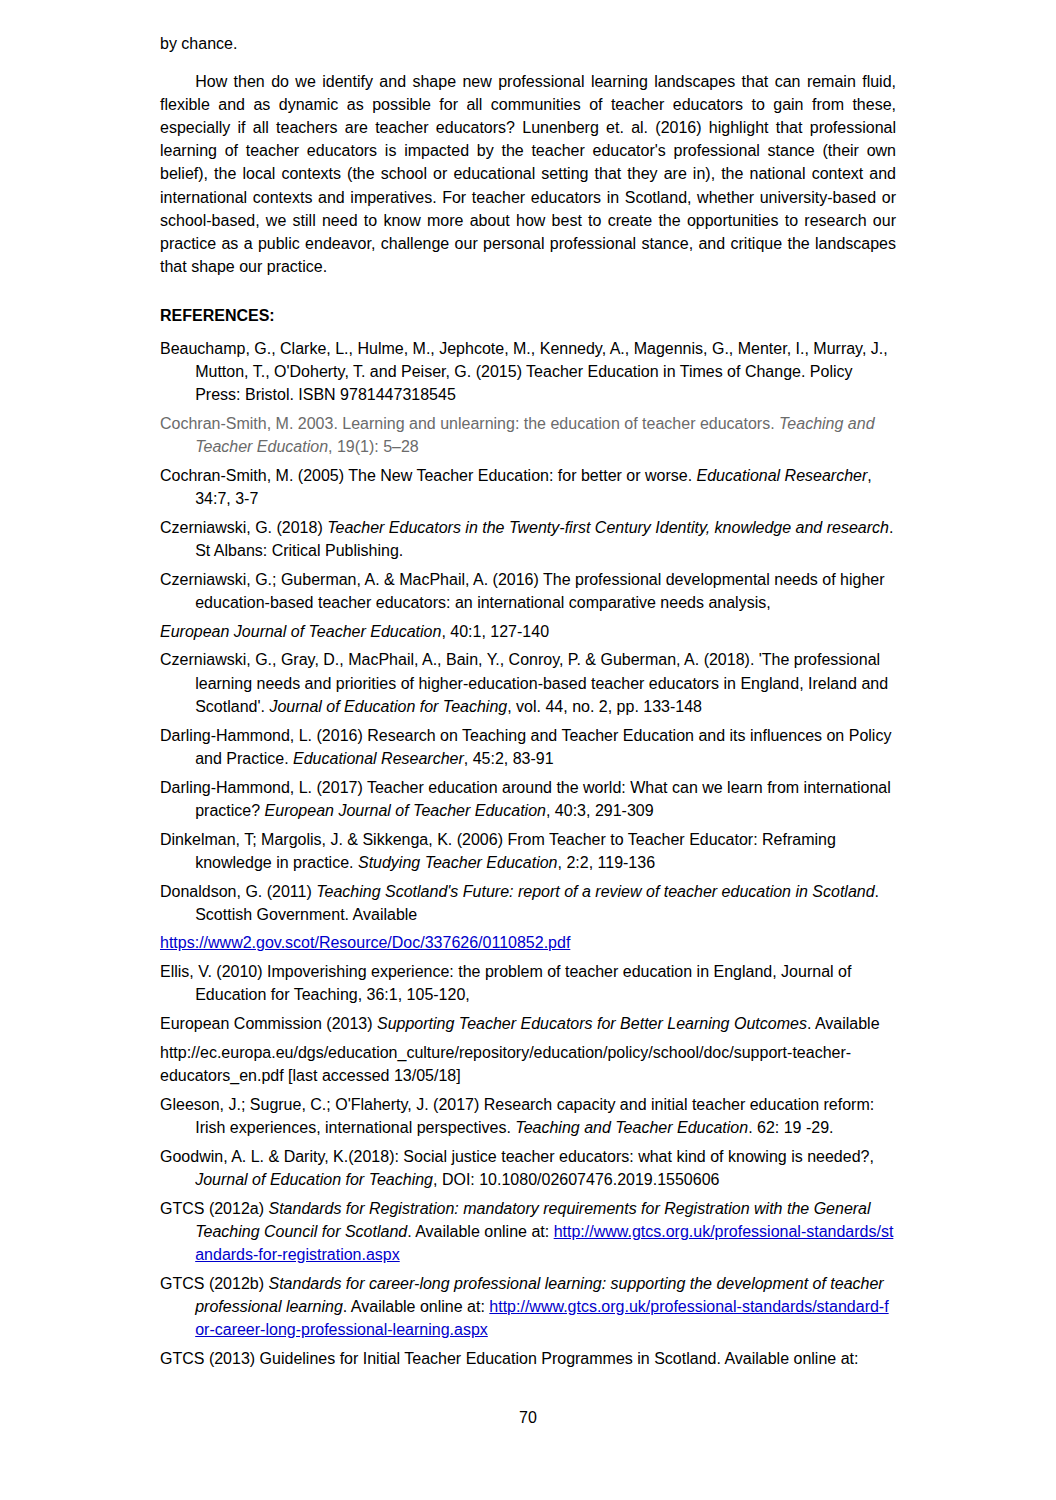by chance.
How then do we identify and shape new professional learning landscapes that can remain fluid, flexible and as dynamic as possible for all communities of teacher educators to gain from these, especially if all teachers are teacher educators? Lunenberg et. al. (2016) highlight that professional learning of teacher educators is impacted by the teacher educator's professional stance (their own belief), the local contexts (the school or educational setting that they are in), the national context and international contexts and imperatives. For teacher educators in Scotland, whether university-based or school-based, we still need to know more about how best to create the opportunities to research our practice as a public endeavor, challenge our personal professional stance, and critique the landscapes that shape our practice.
REFERENCES:
Beauchamp, G., Clarke, L., Hulme, M., Jephcote, M., Kennedy, A., Magennis, G., Menter, I., Murray, J., Mutton, T., O'Doherty, T. and Peiser, G. (2015) Teacher Education in Times of Change. Policy Press: Bristol. ISBN 9781447318545
Cochran-Smith, M. 2003. Learning and unlearning: the education of teacher educators. Teaching and Teacher Education, 19(1): 5–28
Cochran-Smith, M. (2005) The New Teacher Education: for better or worse. Educational Researcher, 34:7, 3-7
Czerniawski, G. (2018) Teacher Educators in the Twenty-first Century Identity, knowledge and research. St Albans: Critical Publishing.
Czerniawski, G.; Guberman, A. & MacPhail, A. (2016) The professional developmental needs of higher education-based teacher educators: an international comparative needs analysis,
European Journal of Teacher Education, 40:1, 127-140
Czerniawski, G., Gray, D., MacPhail, A., Bain, Y., Conroy, P. & Guberman, A. (2018). 'The professional learning needs and priorities of higher-education-based teacher educators in England, Ireland and Scotland'. Journal of Education for Teaching, vol. 44, no. 2, pp. 133-148
Darling-Hammond, L. (2016) Research on Teaching and Teacher Education and its influences on Policy and Practice. Educational Researcher, 45:2, 83-91
Darling-Hammond, L. (2017) Teacher education around the world: What can we learn from international practice? European Journal of Teacher Education, 40:3, 291-309
Dinkelman, T; Margolis, J. & Sikkenga, K. (2006) From Teacher to Teacher Educator: Reframing knowledge in practice. Studying Teacher Education, 2:2, 119-136
Donaldson, G. (2011) Teaching Scotland's Future: report of a review of teacher education in Scotland. Scottish Government. Available
https://www2.gov.scot/Resource/Doc/337626/0110852.pdf
Ellis, V. (2010) Impoverishing experience: the problem of teacher education in England, Journal of Education for Teaching, 36:1, 105-120,
European Commission (2013) Supporting Teacher Educators for Better Learning Outcomes. Available
http://ec.europa.eu/dgs/education_culture/repository/education/policy/school/doc/support-teacher-educators_en.pdf [last accessed 13/05/18]
Gleeson, J.; Sugrue, C.; O'Flaherty, J. (2017) Research capacity and initial teacher education reform: Irish experiences, international perspectives. Teaching and Teacher Education. 62: 19 -29.
Goodwin, A. L. & Darity, K.(2018): Social justice teacher educators: what kind of knowing is needed?, Journal of Education for Teaching, DOI: 10.1080/02607476.2019.1550606
GTCS (2012a) Standards for Registration: mandatory requirements for Registration with the General Teaching Council for Scotland. Available online at: http://www.gtcs.org.uk/professional-standards/standards-for-registration.aspx
GTCS (2012b) Standards for career-long professional learning: supporting the development of teacher professional learning. Available online at: http://www.gtcs.org.uk/professional-standards/standard-for-career-long-professional-learning.aspx
GTCS (2013) Guidelines for Initial Teacher Education Programmes in Scotland. Available online at:
70